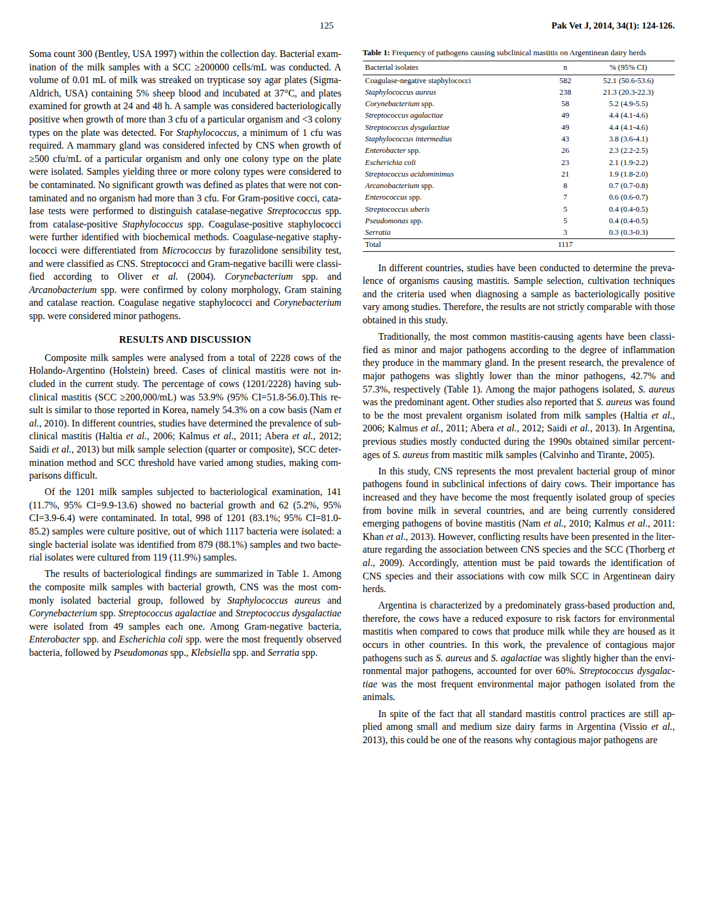125 Pak Vet J, 2014, 34(1): 124-126.
Soma count 300 (Bentley, USA 1997) within the collection day. Bacterial examination of the milk samples with a SCC ≥200000 cells/mL was conducted. A volume of 0.01 mL of milk was streaked on trypticase soy agar plates (Sigma-Aldrich, USA) containing 5% sheep blood and incubated at 37°C, and plates examined for growth at 24 and 48 h. A sample was considered bacteriologically positive when growth of more than 3 cfu of a particular organism and <3 colony types on the plate was detected. For Staphylococcus, a minimum of 1 cfu was required. A mammary gland was considered infected by CNS when growth of ≥500 cfu/mL of a particular organism and only one colony type on the plate were isolated. Samples yielding three or more colony types were considered to be contaminated. No significant growth was defined as plates that were not contaminated and no organism had more than 3 cfu. For Gram-positive cocci, catalase tests were performed to distinguish catalase-negative Streptococcus spp. from catalase-positive Staphylococcus spp. Coagulase-positive staphylococci were further identified with biochemical methods. Coagulase-negative staphylococci were differentiated from Micrococcus by furazolidone sensibility test, and were classified as CNS. Streptococci and Gram-negative bacilli were classified according to Oliver et al. (2004). Corynebacterium spp. and Arcanobacterium spp. were confirmed by colony morphology, Gram staining and catalase reaction. Coagulase negative staphylococci and Corynebacterium spp. were considered minor pathogens.
Results and Discussion
Composite milk samples were analysed from a total of 2228 cows of the Holando-Argentino (Holstein) breed. Cases of clinical mastitis were not included in the current study. The percentage of cows (1201/2228) having subclinical mastitis (SCC ≥200,000/mL) was 53.9% (95% CI=51.8-56.0).This result is similar to those reported in Korea, namely 54.3% on a cow basis (Nam et al., 2010). In different countries, studies have determined the prevalence of subclinical mastitis (Haltia et al., 2006; Kalmus et al., 2011; Abera et al., 2012; Saidi et al., 2013) but milk sample selection (quarter or composite), SCC determination method and SCC threshold have varied among studies, making comparisons difficult.
Of the 1201 milk samples subjected to bacteriological examination, 141 (11.7%, 95% CI=9.9-13.6) showed no bacterial growth and 62 (5.2%, 95% CI=3.9-6.4) were contaminated. In total, 998 of 1201 (83.1%; 95% CI=81.0-85.2) samples were culture positive, out of which 1117 bacteria were isolated: a single bacterial isolate was identified from 879 (88.1%) samples and two bacterial isolates were cultured from 119 (11.9%) samples.
The results of bacteriological findings are summarized in Table 1. Among the composite milk samples with bacterial growth, CNS was the most commonly isolated bacterial group, followed by Staphylococcus aureus and Corynebacterium spp. Streptococcus agalactiae and Streptococcus dysgalactiae were isolated from 49 samples each one. Among Gram-negative bacteria, Enterobacter spp. and Escherichia coli spp. were the most frequently observed bacteria, followed by Pseudomonas spp., Klebsiella spp. and Serratia spp.
Table 1: Frequency of pathogens causing subclinical mastitis on Argentinean dairy herds
| Bacterial isolates | n | % (95% CI) |
| --- | --- | --- |
| Coagulase-negative staphylococci | 582 | 52.1 (50.6-53.6) |
| Staphylococcus aureus | 238 | 21.3 (20.3-22.3) |
| Corynebacterium spp. | 58 | 5.2 (4.9-5.5) |
| Streptococcus agalactiae | 49 | 4.4 (4.1-4.6) |
| Streptococcus dysgalactiae | 49 | 4.4 (4.1-4.6) |
| Staphylococcus intermedius | 43 | 3.8 (3.6-4.1) |
| Enterobacter spp. | 26 | 2.3 (2.2-2.5) |
| Escherichia coli | 23 | 2.1 (1.9-2.2) |
| Streptococcus acidominimus | 21 | 1.9 (1.8-2.0) |
| Arcanobacterium spp. | 8 | 0.7 (0.7-0.8) |
| Enterococcus spp. | 7 | 0.6 (0.6-0.7) |
| Streptococcus uberis | 5 | 0.4 (0.4-0.5) |
| Pseudomonas spp. | 5 | 0.4 (0.4-0.5) |
| Serratia | 3 | 0.3 (0.3-0.3) |
| Total | 1117 | |
In different countries, studies have been conducted to determine the prevalence of organisms causing mastitis. Sample selection, cultivation techniques and the criteria used when diagnosing a sample as bacteriologically positive vary among studies. Therefore, the results are not strictly comparable with those obtained in this study.
Traditionally, the most common mastitis-causing agents have been classified as minor and major pathogens according to the degree of inflammation they produce in the mammary gland. In the present research, the prevalence of major pathogens was slightly lower than the minor pathogens, 42.7% and 57.3%, respectively (Table 1). Among the major pathogens isolated, S. aureus was the predominant agent. Other studies also reported that S. aureus was found to be the most prevalent organism isolated from milk samples (Haltia et al., 2006; Kalmus et al., 2011; Abera et al., 2012; Saidi et al., 2013). In Argentina, previous studies mostly conducted during the 1990s obtained similar percentages of S. aureus from mastitic milk samples (Calvinho and Tirante, 2005).
In this study, CNS represents the most prevalent bacterial group of minor pathogens found in subclinical infections of dairy cows. Their importance has increased and they have become the most frequently isolated group of species from bovine milk in several countries, and are being currently considered emerging pathogens of bovine mastitis (Nam et al., 2010; Kalmus et al., 2011: Khan et al., 2013). However, conflicting results have been presented in the literature regarding the association between CNS species and the SCC (Thorberg et al., 2009). Accordingly, attention must be paid towards the identification of CNS species and their associations with cow milk SCC in Argentinean dairy herds.
Argentina is characterized by a predominately grass-based production and, therefore, the cows have a reduced exposure to risk factors for environmental mastitis when compared to cows that produce milk while they are housed as it occurs in other countries. In this work, the prevalence of contagious major pathogens such as S. aureus and S. agalactiae was slightly higher than the environmental major pathogens, accounted for over 60%. Streptococcus dysgalactiae was the most frequent environmental major pathogen isolated from the animals.
In spite of the fact that all standard mastitis control practices are still applied among small and medium size dairy farms in Argentina (Vissio et al., 2013), this could be one of the reasons why contagious major pathogens are